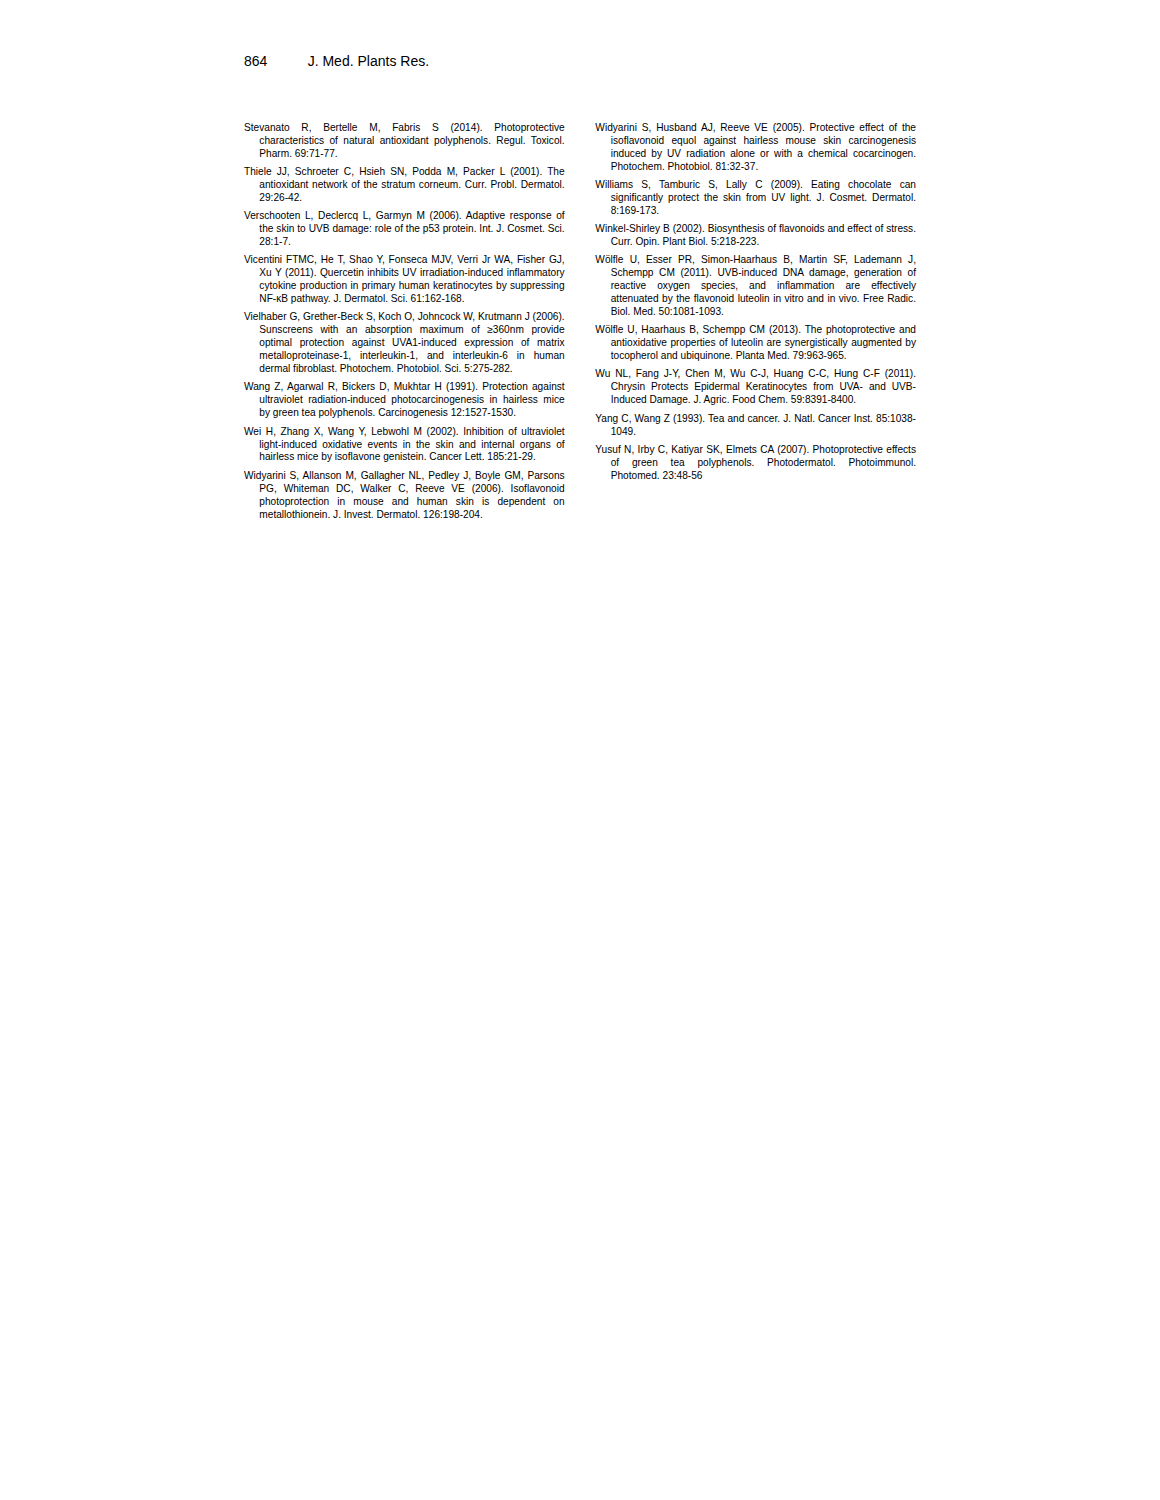864 J. Med. Plants Res.
Stevanato R, Bertelle M, Fabris S (2014). Photoprotective characteristics of natural antioxidant polyphenols. Regul. Toxicol. Pharm. 69:71-77.
Thiele JJ, Schroeter C, Hsieh SN, Podda M, Packer L (2001). The antioxidant network of the stratum corneum. Curr. Probl. Dermatol. 29:26-42.
Verschooten L, Declercq L, Garmyn M (2006). Adaptive response of the skin to UVB damage: role of the p53 protein. Int. J. Cosmet. Sci. 28:1-7.
Vicentini FTMC, He T, Shao Y, Fonseca MJV, Verri Jr WA, Fisher GJ, Xu Y (2011). Quercetin inhibits UV irradiation-induced inflammatory cytokine production in primary human keratinocytes by suppressing NF-κB pathway. J. Dermatol. Sci. 61:162-168.
Vielhaber G, Grether-Beck S, Koch O, Johncock W, Krutmann J (2006). Sunscreens with an absorption maximum of ≥360nm provide optimal protection against UVA1-induced expression of matrix metalloproteinase-1, interleukin-1, and interleukin-6 in human dermal fibroblast. Photochem. Photobiol. Sci. 5:275-282.
Wang Z, Agarwal R, Bickers D, Mukhtar H (1991). Protection against ultraviolet radiation-induced photocarcinogenesis in hairless mice by green tea polyphenols. Carcinogenesis 12:1527-1530.
Wei H, Zhang X, Wang Y, Lebwohl M (2002). Inhibition of ultraviolet light-induced oxidative events in the skin and internal organs of hairless mice by isoflavone genistein. Cancer Lett. 185:21-29.
Widyarini S, Allanson M, Gallagher NL, Pedley J, Boyle GM, Parsons PG, Whiteman DC, Walker C, Reeve VE (2006). Isoflavonoid photoprotection in mouse and human skin is dependent on metallothionein. J. Invest. Dermatol. 126:198-204.
Widyarini S, Husband AJ, Reeve VE (2005). Protective effect of the isoflavonoid equol against hairless mouse skin carcinogenesis induced by UV radiation alone or with a chemical cocarcinogen. Photochem. Photobiol. 81:32-37.
Williams S, Tamburic S, Lally C (2009). Eating chocolate can significantly protect the skin from UV light. J. Cosmet. Dermatol. 8:169-173.
Winkel-Shirley B (2002). Biosynthesis of flavonoids and effect of stress. Curr. Opin. Plant Biol. 5:218-223.
Wölfle U, Esser PR, Simon-Haarhaus B, Martin SF, Lademann J, Schempp CM (2011). UVB-induced DNA damage, generation of reactive oxygen species, and inflammation are effectively attenuated by the flavonoid luteolin in vitro and in vivo. Free Radic. Biol. Med. 50:1081-1093.
Wölfle U, Haarhaus B, Schempp CM (2013). The photoprotective and antioxidative properties of luteolin are synergistically augmented by tocopherol and ubiquinone. Planta Med. 79:963-965.
Wu NL, Fang J-Y, Chen M, Wu C-J, Huang C-C, Hung C-F (2011). Chrysin Protects Epidermal Keratinocytes from UVA- and UVB-Induced Damage. J. Agric. Food Chem. 59:8391-8400.
Yang C, Wang Z (1993). Tea and cancer. J. Natl. Cancer Inst. 85:1038-1049.
Yusuf N, Irby C, Katiyar SK, Elmets CA (2007). Photoprotective effects of green tea polyphenols. Photodermatol. Photoimmunol. Photomed. 23:48-56